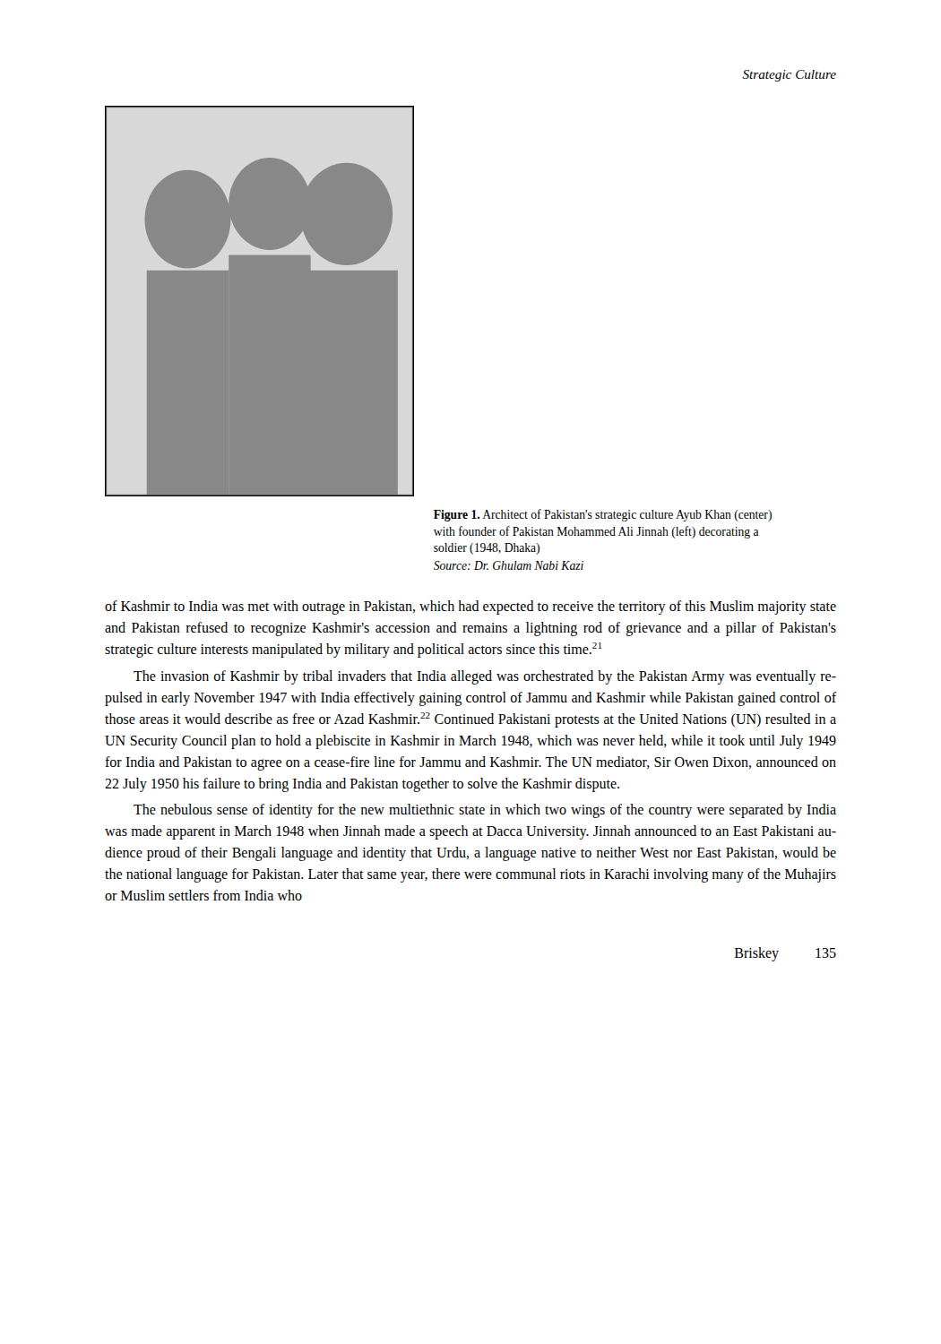Strategic Culture
Figure 1. Architect of Pakistan's strategic culture Ayub Khan (center) with founder of Pakistan Mohammed Ali Jinnah (left) decorating a soldier (1948, Dhaka) Source: Dr. Ghulam Nabi Kazi
of Kashmir to India was met with outrage in Pakistan, which had expected to receive the territory of this Muslim majority state and Pakistan refused to recognize Kashmir's accession and remains a lightning rod of grievance and a pillar of Pakistan's strategic culture interests manipulated by military and political actors since this time.21
The invasion of Kashmir by tribal invaders that India alleged was orchestrated by the Pakistan Army was eventually repulsed in early November 1947 with India effectively gaining control of Jammu and Kashmir while Pakistan gained control of those areas it would describe as free or Azad Kashmir.22 Continued Pakistani protests at the United Nations (UN) resulted in a UN Security Council plan to hold a plebiscite in Kashmir in March 1948, which was never held, while it took until July 1949 for India and Pakistan to agree on a cease-fire line for Jammu and Kashmir. The UN mediator, Sir Owen Dixon, announced on 22 July 1950 his failure to bring India and Pakistan together to solve the Kashmir dispute.
The nebulous sense of identity for the new multiethnic state in which two wings of the country were separated by India was made apparent in March 1948 when Jinnah made a speech at Dacca University. Jinnah announced to an East Pakistani audience proud of their Bengali language and identity that Urdu, a language native to neither West nor East Pakistan, would be the national language for Pakistan. Later that same year, there were communal riots in Karachi involving many of the Muhajirs or Muslim settlers from India who
Briskey135